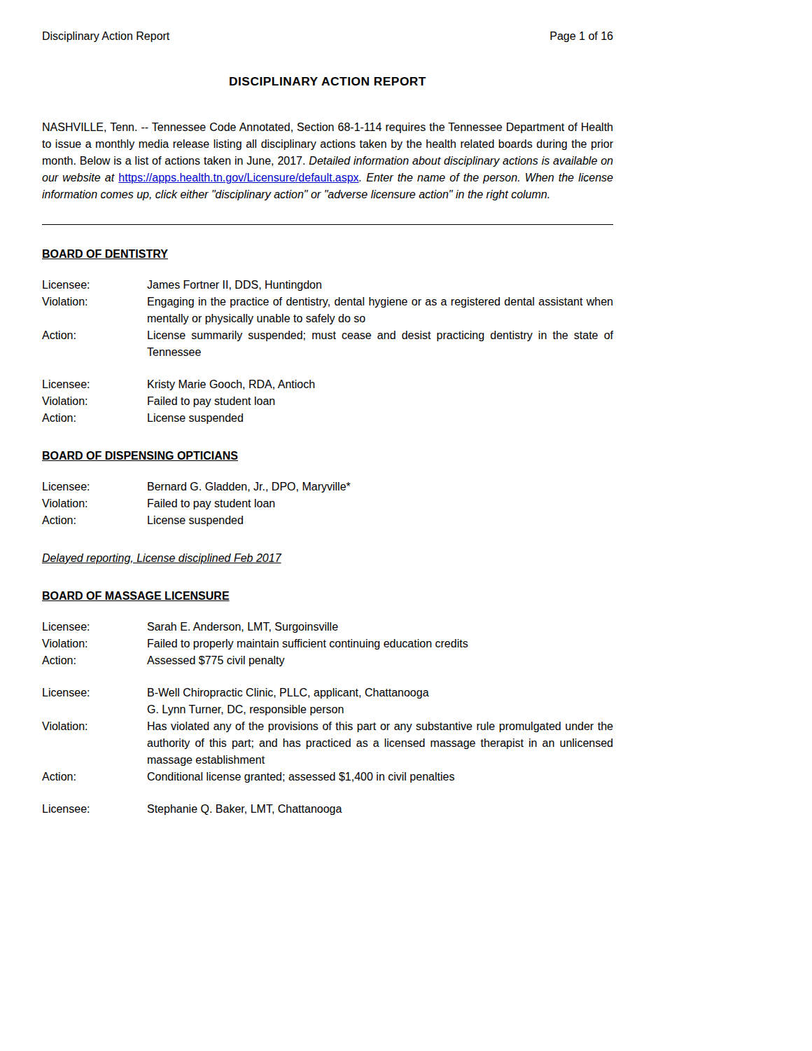Disciplinary Action Report Page 1 of 16
DISCIPLINARY ACTION REPORT
NASHVILLE, Tenn. -- Tennessee Code Annotated, Section 68-1-114 requires the Tennessee Department of Health to issue a monthly media release listing all disciplinary actions taken by the health related boards during the prior month. Below is a list of actions taken in June, 2017. Detailed information about disciplinary actions is available on our website at https://apps.health.tn.gov/Licensure/default.aspx. Enter the name of the person. When the license information comes up, click either "disciplinary action" or "adverse licensure action" in the right column.
BOARD OF DENTISTRY
Licensee:
James Fortner II, DDS, Huntingdon
Violation:
Engaging in the practice of dentistry, dental hygiene or as a registered dental assistant when mentally or physically unable to safely do so
Action:
License summarily suspended; must cease and desist practicing dentistry in the state of Tennessee
Licensee:
Kristy Marie Gooch, RDA, Antioch
Violation:
Failed to pay student loan
Action:
License suspended
BOARD OF DISPENSING OPTICIANS
Licensee:
Bernard G. Gladden, Jr., DPO, Maryville*
Violation:
Failed to pay student loan
Action:
License suspended
Delayed reporting, License disciplined Feb 2017
BOARD OF MASSAGE LICENSURE
Licensee:
Sarah E. Anderson, LMT, Surgoinsville
Violation:
Failed to properly maintain sufficient continuing education credits
Action:
Assessed $775 civil penalty
Licensee:
B-Well Chiropractic Clinic, PLLC, applicant, Chattanooga
G. Lynn Turner, DC, responsible person
Violation:
Has violated any of the provisions of this part or any substantive rule promulgated under the authority of this part; and has practiced as a licensed massage therapist in an unlicensed massage establishment
Action:
Conditional license granted; assessed $1,400 in civil penalties
Licensee:
Stephanie Q. Baker, LMT, Chattanooga